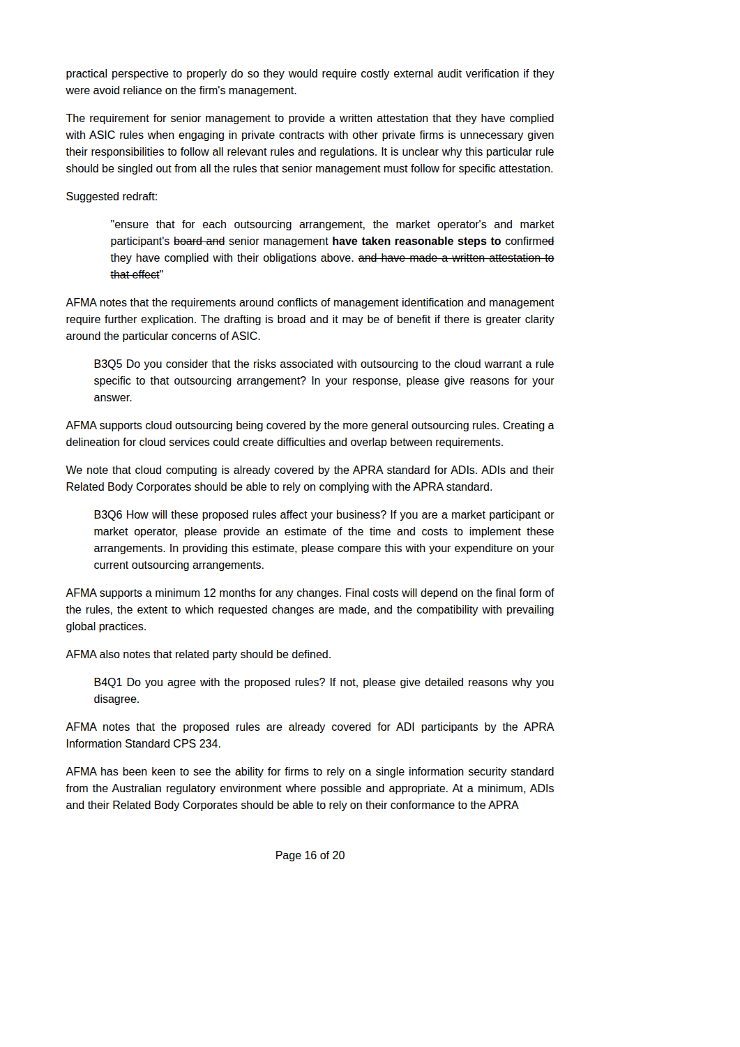practical perspective to properly do so they would require costly external audit verification if they were avoid reliance on the firm's management.
The requirement for senior management to provide a written attestation that they have complied with ASIC rules when engaging in private contracts with other private firms is unnecessary given their responsibilities to follow all relevant rules and regulations. It is unclear why this particular rule should be singled out from all the rules that senior management must follow for specific attestation.
Suggested redraft:
"ensure that for each outsourcing arrangement, the market operator's and market participant's board and senior management have taken reasonable steps to confirmed they have complied with their obligations above. and have made a written attestation to that effect"
AFMA notes that the requirements around conflicts of management identification and management require further explication. The drafting is broad and it may be of benefit if there is greater clarity around the particular concerns of ASIC.
B3Q5 Do you consider that the risks associated with outsourcing to the cloud warrant a rule specific to that outsourcing arrangement? In your response, please give reasons for your answer.
AFMA supports cloud outsourcing being covered by the more general outsourcing rules. Creating a delineation for cloud services could create difficulties and overlap between requirements.
We note that cloud computing is already covered by the APRA standard for ADIs. ADIs and their Related Body Corporates should be able to rely on complying with the APRA standard.
B3Q6 How will these proposed rules affect your business? If you are a market participant or market operator, please provide an estimate of the time and costs to implement these arrangements. In providing this estimate, please compare this with your expenditure on your current outsourcing arrangements.
AFMA supports a minimum 12 months for any changes. Final costs will depend on the final form of the rules, the extent to which requested changes are made, and the compatibility with prevailing global practices.
AFMA also notes that related party should be defined.
B4Q1 Do you agree with the proposed rules? If not, please give detailed reasons why you disagree.
AFMA notes that the proposed rules are already covered for ADI participants by the APRA Information Standard CPS 234.
AFMA has been keen to see the ability for firms to rely on a single information security standard from the Australian regulatory environment where possible and appropriate. At a minimum, ADIs and their Related Body Corporates should be able to rely on their conformance to the APRA
Page 16 of 20